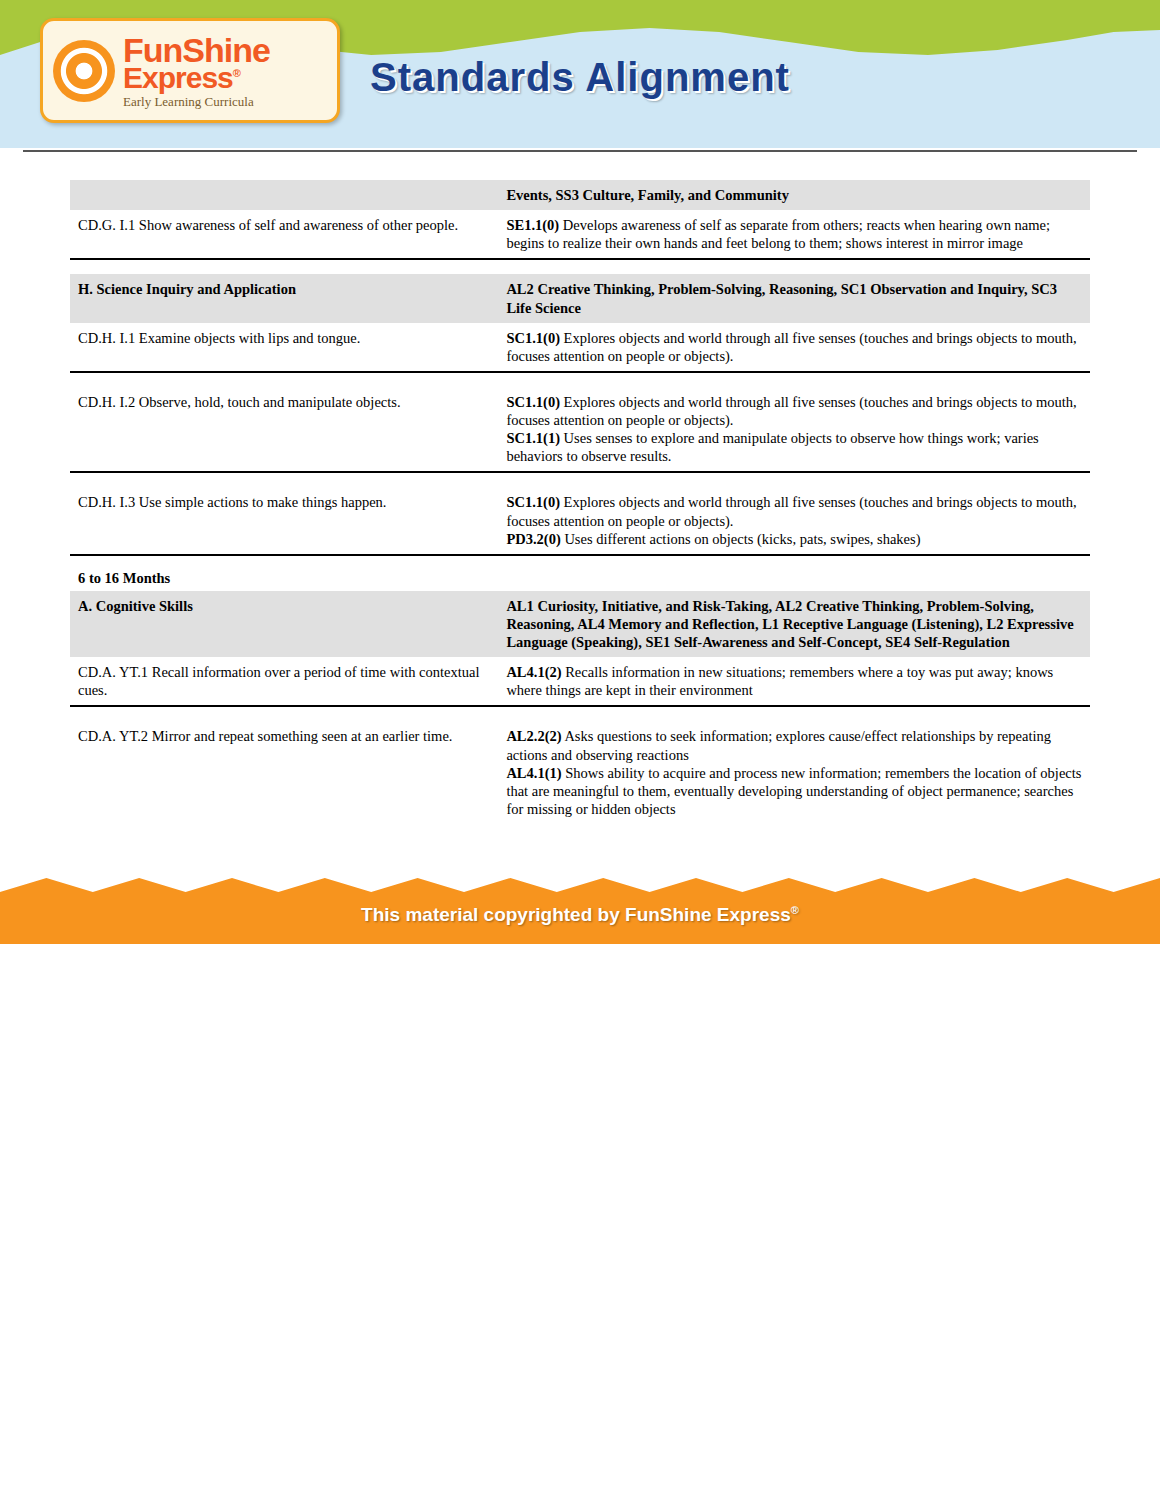Standards Alignment
FunShine Express® Early Learning Curricula
| | Events, SS3 Culture, Family, and Community |
| CD.G. I.1 Show awareness of self and awareness of other people. | SE1.1(0) Develops awareness of self as separate from others; reacts when hearing own name; begins to realize their own hands and feet belong to them; shows interest in mirror image |
| H. Science Inquiry and Application | AL2 Creative Thinking, Problem-Solving, Reasoning, SC1 Observation and Inquiry, SC3 Life Science |
| CD.H. I.1 Examine objects with lips and tongue. | SC1.1(0) Explores objects and world through all five senses (touches and brings objects to mouth, focuses attention on people or objects). |
| CD.H. I.2 Observe, hold, touch and manipulate objects. | SC1.1(0) Explores objects and world through all five senses (touches and brings objects to mouth, focuses attention on people or objects). SC1.1(1) Uses senses to explore and manipulate objects to observe how things work; varies behaviors to observe results. |
| CD.H. I.3 Use simple actions to make things happen. | SC1.1(0) Explores objects and world through all five senses (touches and brings objects to mouth, focuses attention on people or objects). PD3.2(0) Uses different actions on objects (kicks, pats, swipes, shakes) |
6 to 16 Months
| A. Cognitive Skills | AL1 Curiosity, Initiative, and Risk-Taking, AL2 Creative Thinking, Problem-Solving, Reasoning, AL4 Memory and Reflection, L1 Receptive Language (Listening), L2 Expressive Language (Speaking), SE1 Self-Awareness and Self-Concept, SE4 Self-Regulation |
| CD.A. YT.1 Recall information over a period of time with contextual cues. | AL4.1(2) Recalls information in new situations; remembers where a toy was put away; knows where things are kept in their environment |
| CD.A. YT.2 Mirror and repeat something seen at an earlier time. | AL2.2(2) Asks questions to seek information; explores cause/effect relationships by repeating actions and observing reactions AL4.1(1) Shows ability to acquire and process new information; remembers the location of objects that are meaningful to them, eventually developing understanding of object permanence; searches for missing or hidden objects |
This material copyrighted by FunShine Express®